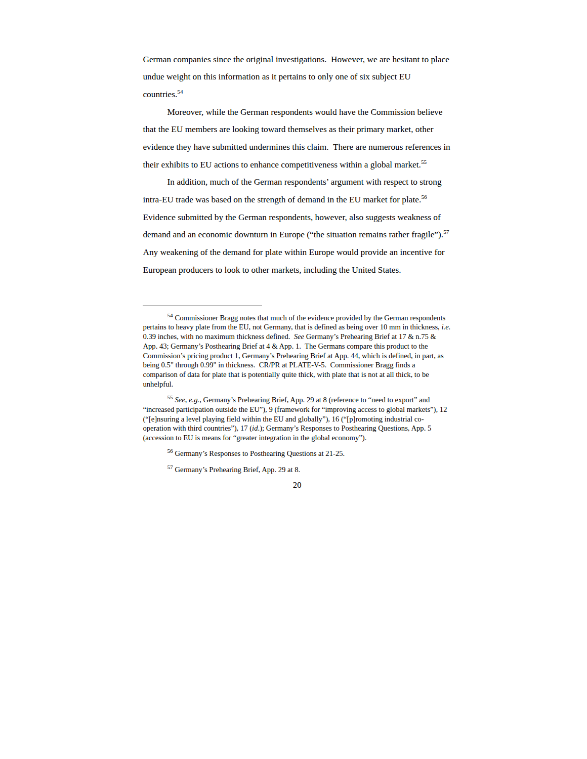German companies since the original investigations. However, we are hesitant to place undue weight on this information as it pertains to only one of six subject EU countries.54
Moreover, while the German respondents would have the Commission believe that the EU members are looking toward themselves as their primary market, other evidence they have submitted undermines this claim. There are numerous references in their exhibits to EU actions to enhance competitiveness within a global market.55
In addition, much of the German respondents’ argument with respect to strong intra-EU trade was based on the strength of demand in the EU market for plate.56 Evidence submitted by the German respondents, however, also suggests weakness of demand and an economic downturn in Europe (“the situation remains rather fragile”).57 Any weakening of the demand for plate within Europe would provide an incentive for European producers to look to other markets, including the United States.
54 Commissioner Bragg notes that much of the evidence provided by the German respondents pertains to heavy plate from the EU, not Germany, that is defined as being over 10 mm in thickness, i.e. 0.39 inches, with no maximum thickness defined. See Germany’s Prehearing Brief at 17 & n.75 & App. 43; Germany’s Posthearing Brief at 4 & App. 1. The Germans compare this product to the Commission’s pricing product 1, Germany’s Prehearing Brief at App. 44, which is defined, in part, as being 0.5" through 0.99" in thickness. CR/PR at PLATE-V-5. Commissioner Bragg finds a comparison of data for plate that is potentially quite thick, with plate that is not at all thick, to be unhelpful.
55 See, e.g., Germany’s Prehearing Brief, App. 29 at 8 (reference to “need to export” and “increased participation outside the EU”), 9 (framework for “improving access to global markets”), 12 (“[e]nsuring a level playing field within the EU and globally”), 16 (“[p]romoting industrial co-operation with third countries”), 17 (id.); Germany’s Responses to Posthearing Questions, App. 5 (accession to EU is means for “greater integration in the global economy”).
56 Germany’s Responses to Posthearing Questions at 21-25.
57 Germany’s Prehearing Brief, App. 29 at 8.
20